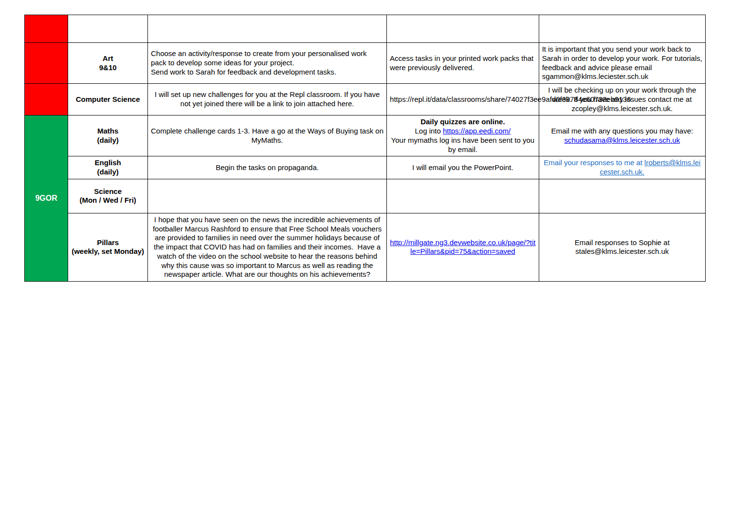| | Art 9&10 | Choose an activity/response to create from your personalised work pack to develop some ideas for your project. Send work to Sarah for feedback and development tasks. | Access tasks in your printed work packs that were previously delivered. | It is important that you send your work back to Sarah in order to develop your work. For tutorials, feedback and advice please email sgammon@klms.leciester.sch.uk |
| | Computer Science | I will set up new challenges for you at the Repl classroom. If you have not yet joined there will be a link to join attached here. | https://repl.it/data/classrooms/share/74027f3ee9afd0f39784e60738eb9136 | I will be checking up on your work through the week. If you have any issues contact me at zcopley@klms.leicester.sch.uk. |
| 9GOR | Maths (daily) | Complete challenge cards 1-3. Have a go at the Ways of Buying task on MyMaths. | Daily quizzes are online. Log into https://app.eedi.com/ Your mymaths log ins have been sent to you by email. | Email me with any questions you may have: schudasama@klms.leicester.sch.uk |
| English (daily) | Begin the tasks on propaganda. | I will email you the PowerPoint. | Email your responses to me at lroberts@klms.leicester.sch.uk. |
| Science (Mon / Wed / Fri) | | | |
| Pillars (weekly, set Monday) | I hope that you have seen on the news the incredible achievements of footballer Marcus Rashford to ensure that Free School Meals vouchers are provided to families in need over the summer holidays because of the impact that COVID has had on families and their incomes. Have a watch of the video on the school website to hear the reasons behind why this cause was so important to Marcus as well as reading the newspaper article. What are our thoughts on his achievements? | http://millgate.ng3.devwebsite.co.uk/page/?title=Pillars&pid=75&action=saved | Email responses to Sophie at stales@klms.leicester.sch.uk |